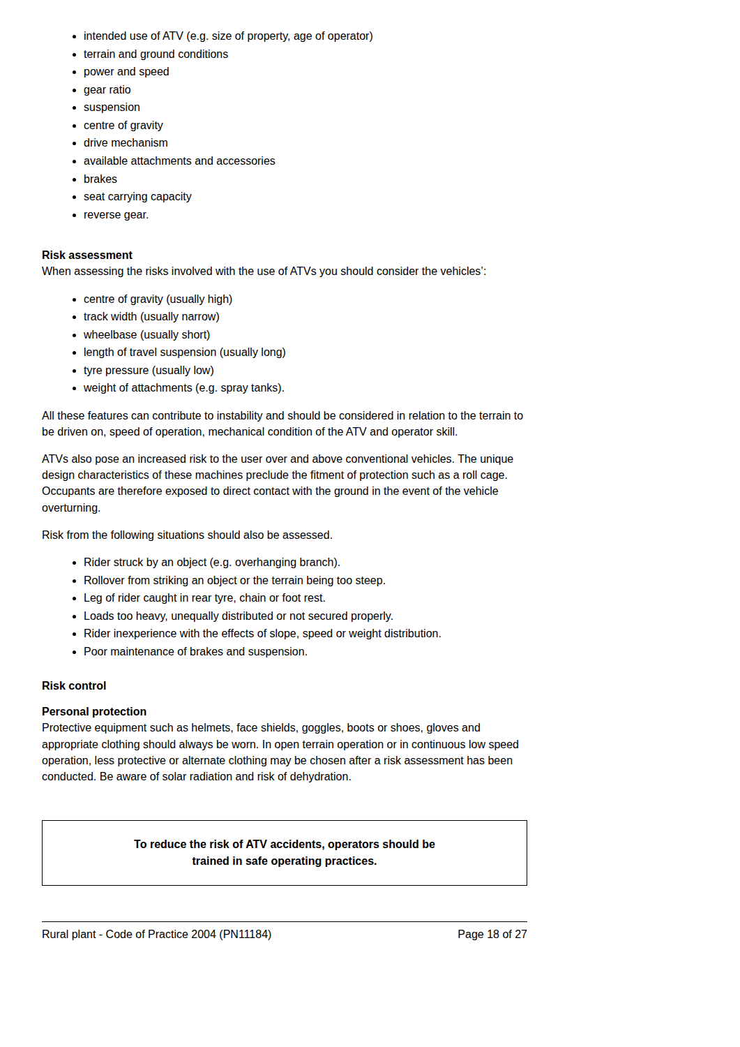intended use of ATV (e.g. size of property, age of operator)
terrain and ground conditions
power and speed
gear ratio
suspension
centre of gravity
drive mechanism
available attachments and accessories
brakes
seat carrying capacity
reverse gear.
Risk assessment
When assessing the risks involved with the use of ATVs you should consider the vehicles’:
centre of gravity (usually high)
track width (usually narrow)
wheelbase (usually short)
length of travel suspension (usually long)
tyre pressure (usually low)
weight of attachments (e.g. spray tanks).
All these features can contribute to instability and should be considered in relation to the terrain to be driven on, speed of operation, mechanical condition of the ATV and operator skill.
ATVs also pose an increased risk to the user over and above conventional vehicles. The unique design characteristics of these machines preclude the fitment of protection such as a roll cage. Occupants are therefore exposed to direct contact with the ground in the event of the vehicle overturning.
Risk from the following situations should also be assessed.
Rider struck by an object (e.g. overhanging branch).
Rollover from striking an object or the terrain being too steep.
Leg of rider caught in rear tyre, chain or foot rest.
Loads too heavy, unequally distributed or not secured properly.
Rider inexperience with the effects of slope, speed or weight distribution.
Poor maintenance of brakes and suspension.
Risk control
Personal protection
Protective equipment such as helmets, face shields, goggles, boots or shoes, gloves and appropriate clothing should always be worn. In open terrain operation or in continuous low speed operation, less protective or alternate clothing may be chosen after a risk assessment has been conducted. Be aware of solar radiation and risk of dehydration.
To reduce the risk of ATV accidents, operators should be
trained in safe operating practices.
Rural plant - Code of Practice 2004 (PN11184) Page 18 of 27